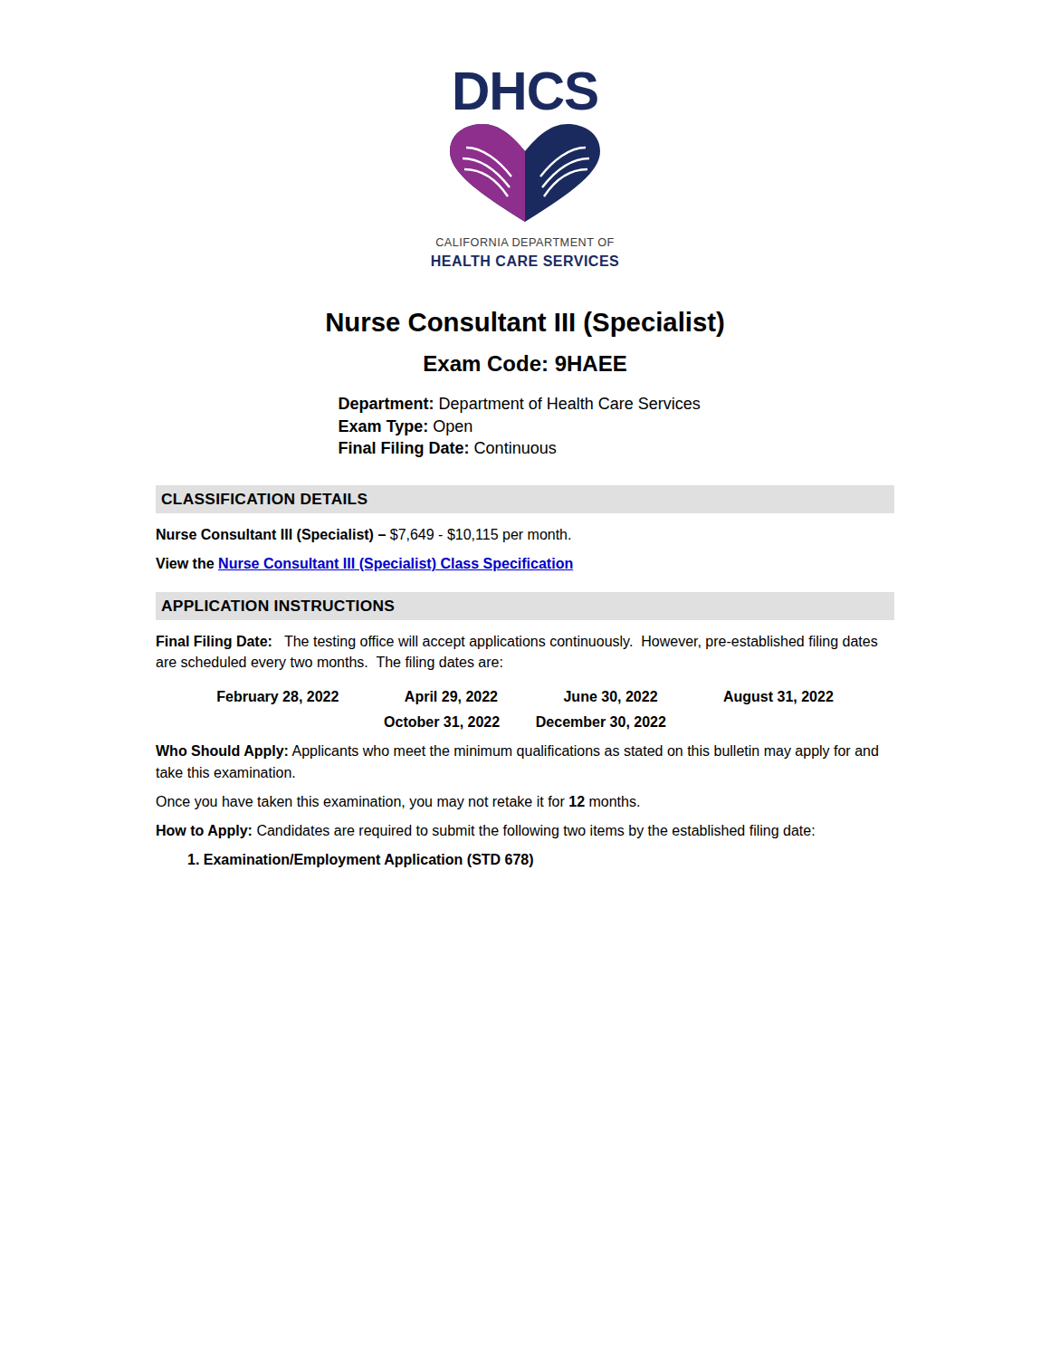DHCS
California Department of
Health Care Services
Nurse Consultant III (Specialist)
Exam Code: 9HAEE
Department: Department of Health Care Services
Exam Type: Open
Final Filing Date: Continuous
CLASSIFICATION DETAILS
Nurse Consultant III (Specialist) – $7,649 - $10,115 per month.
View the Nurse Consultant III (Specialist) Class Specification
APPLICATION INSTRUCTIONS
Final Filing Date: The testing office will accept applications continuously. However, pre-established filing dates are scheduled every two months. The filing dates are:
February 28, 2022 April 29, 2022 June 30, 2022 August 31, 2022
October 31, 2022 December 30, 2022
Who Should Apply: Applicants who meet the minimum qualifications as stated on this bulletin may apply for and take this examination.
Once you have taken this examination, you may not retake it for 12 months.
How to Apply: Candidates are required to submit the following two items by the established filing date:
Examination/Employment Application (STD 678)